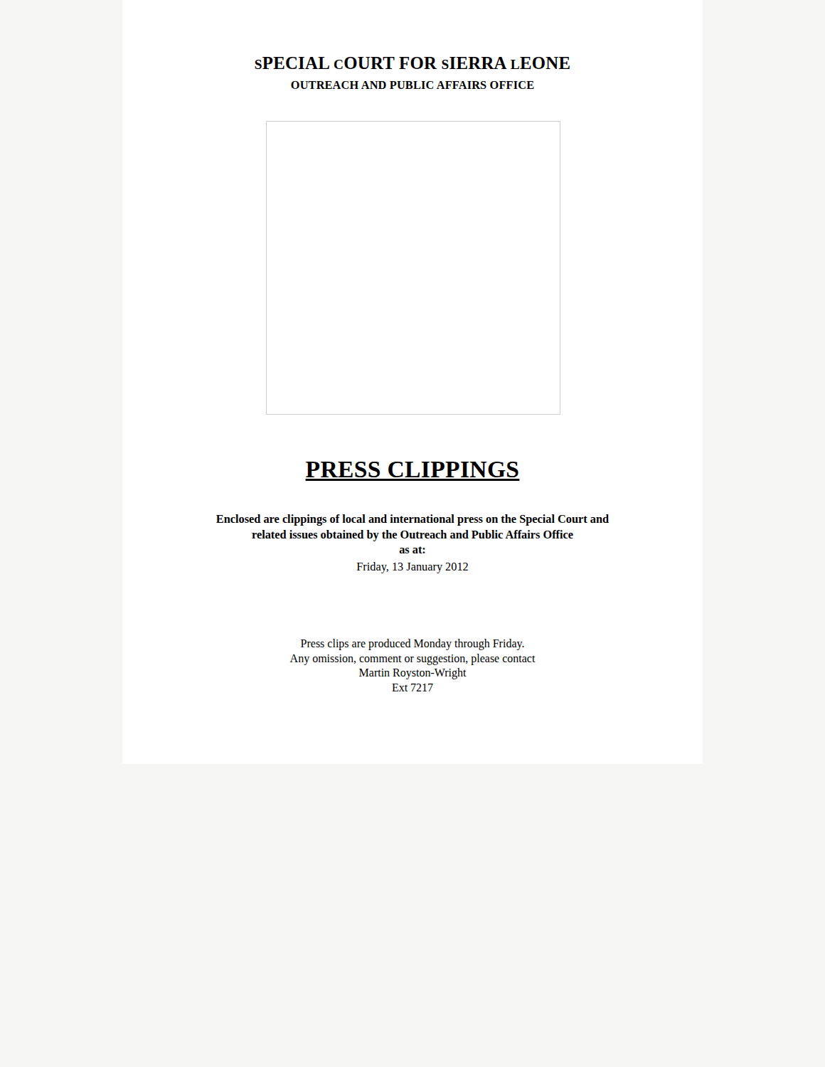SPECIAL COURT FOR SIERRA LEONE
OUTREACH AND PUBLIC AFFAIRS OFFICE
PRESS CLIPPINGS
Enclosed are clippings of local and international press on the Special Court and related issues obtained by the Outreach and Public Affairs Office
as at: Friday, 13 January 2012
Press clips are produced Monday through Friday.
Any omission, comment or suggestion, please contact
Martin Royston-Wright
Ext 7217